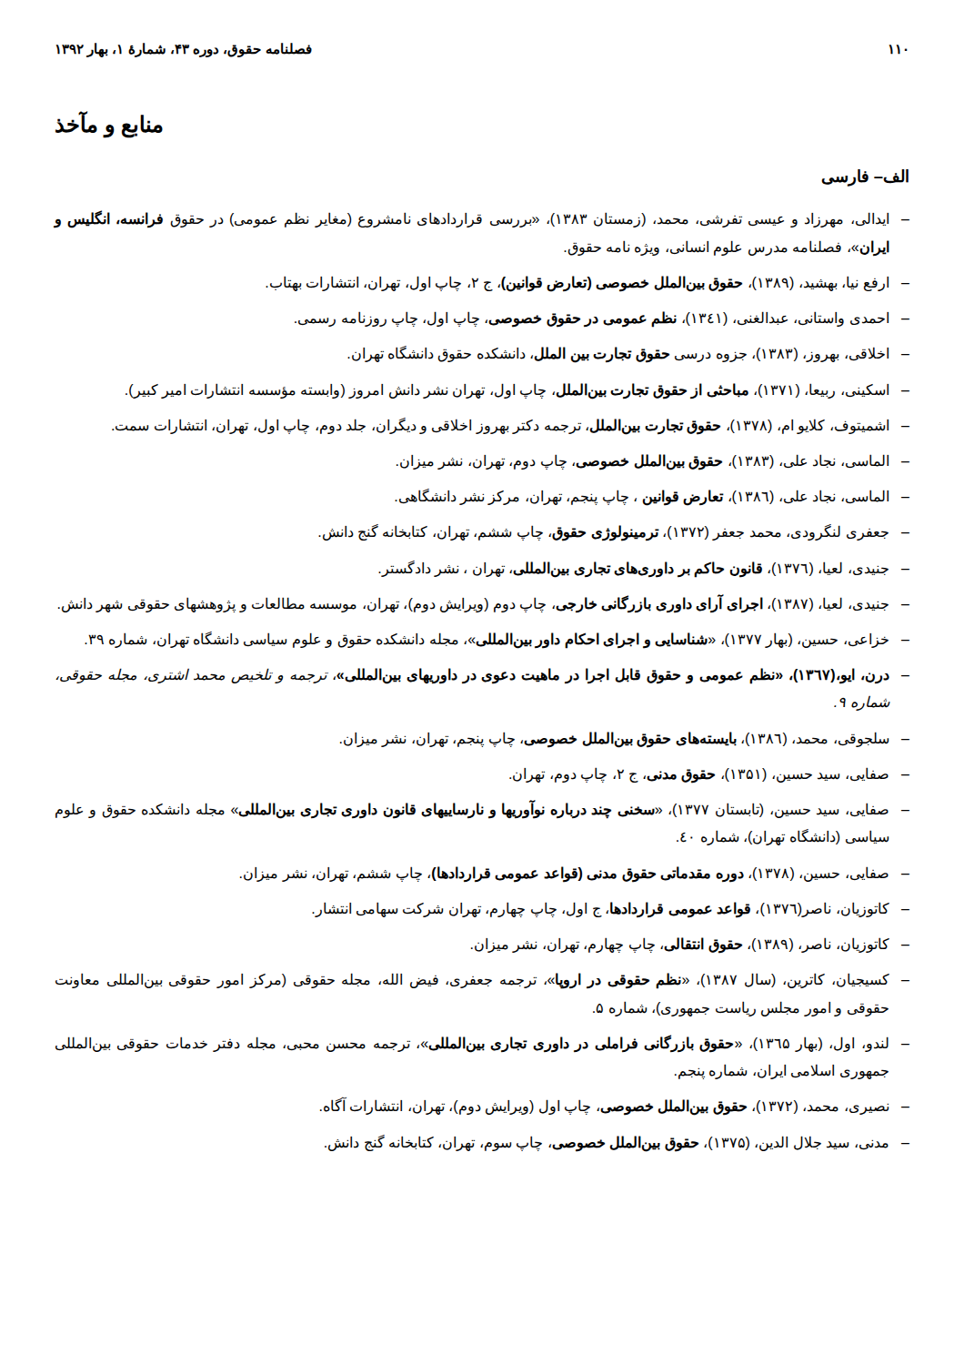۱۱۰ فصلنامه حقوق، دوره ۴۳، شمارهٔ ۱، بهار ۱۳۹۲
منابع و مآخذ
الف– فارسی
ایدالی، مهرزاد و عیسی تفرشی، محمد، (زمستان ۱۳۸۳)، «بررسی قراردادهای نامشروع (مغایر نظم عمومی) در حقوق فرانسه، انگلیس و ایران»، فصلنامه مدرس علوم انسانی، ویژه نامه حقوق.
ارفع نیا، بهشید، (۱۳۸۹)، حقوق بین‌الملل خصوصی (تعارض قوانین)، ج ۲، چاپ اول، تهران، انتشارات بهتاب.
احمدی واستانی، عبدالغنی، (۱۳٤۱)، نظم عمومی در حقوق خصوصی، چاپ اول، چاپ روزنامه رسمی.
اخلاقی، بهروز، (۱۳۸۳)، جزوه درسی حقوق تجارت بین الملل، دانشکده حقوق دانشگاه تهران.
اسکینی، ربیعا، (۱۳۷۱)، مباحثی از حقوق تجارت بین‌الملل، چاپ اول، تهران نشر دانش امروز (وابسته مؤسسه انتشارات امیر کبیر).
اشمیتوف، کلایو ام، (۱۳۷۸)، حقوق تجارت بین‌الملل، ترجمه دکتر بهروز اخلاقی و دیگران، جلد دوم، چاپ اول، تهران، انتشارات سمت.
الماسی، نجاد علی، (۱۳۸۳)، حقوق بین‌الملل خصوصی، چاپ دوم، تهران، نشر میزان.
الماسی، نجاد علی، (۱۳۸٦)، تعارض قوانین ، چاپ پنجم، تهران، مرکز نشر دانشگاهی.
جعفری لنگرودی، محمد جعفر (۱۳۷۲)، ترمینولوژی حقوق، چاپ ششم، تهران، کتابخانه گنج دانش.
جنیدی، لعیا، (۱۳۷٦)، قانون حاکم بر داوری‌های تجاری بین‌المللی، تهران ، نشر دادگستر.
جنیدی، لعیا، (۱۳۸۷)، اجرای آرای داوری بازرگانی خارجی، چاپ دوم (ویرایش دوم)، تهران، موسسه مطالعات و پژوهشهای حقوقی شهر دانش.
خزاعی، حسین، (بهار ۱۳۷۷)، «شناسایی و اجرای احکام داور بین‌المللی»، مجله دانشکده حقوق و علوم سیاسی دانشگاه تهران، شماره ۳۹.
درن، ایو،(۱۳٦۷)، «نظم عمومی و حقوق قابل اجرا در ماهیت دعوی در داوریهای بین‌المللی»، ترجمه و تلخیص محمد اشتری، مجله حقوقی، شماره ۹.
سلجوقی، محمد، (۱۳۸٦)، بایسته‌های حقوق بین‌الملل خصوصی، چاپ پنجم، تهران، نشر میزان.
صفایی، سید حسین، (۱۳۵۱)، حقوق مدنی، ج ۲، چاپ دوم، تهران.
صفایی، سید حسین، (تابستان ۱۳۷۷)، «سخنی چند درباره نوآوریها و نارساییهای قانون داوری تجاری بین‌المللی» مجله دانشکده حقوق و علوم سیاسی (دانشگاه تهران)، شماره ٤۰.
صفایی، حسین، (۱۳۷۸)، دوره مقدماتی حقوق مدنی (قواعد عمومی قراردادها)، چاپ ششم، تهران، نشر میزان.
کاتوزیان، ناصر(۱۳۷٦)، قواعد عمومی قراردادها، ج اول، چاپ چهارم، تهران شرکت سهامی انتشار.
کاتوزیان، ناصر، (۱۳۸۹)، حقوق انتقالی، چاپ چهارم، تهران، نشر میزان.
کسیجیان، کاترین، (سال ۱۳۸۷)، «نظم حقوقی در اروپا»، ترجمه جعفری، فیض الله، مجله حقوقی (مرکز امور حقوقی بین‌المللی معاونت حقوقی و امور مجلس ریاست جمهوری)، شماره ۵.
لندو، اول، (بهار ۱۳٦۵)، «حقوق بازرگانی فراملی در داوری تجاری بین‌المللی»، ترجمه محسن محبی، مجله دفتر خدمات حقوقی بین‌المللی جمهوری اسلامی ایران، شماره پنجم.
نصیری، محمد، (۱۳۷۲)، حقوق بین‌الملل خصوصی، چاپ اول (ویرایش دوم)، تهران، انتشارات آگاه.
مدنی، سید جلال الدین، (۱۳۷۵)، حقوق بین‌الملل خصوصی، چاپ سوم، تهران، کتابخانه گنج دانش.